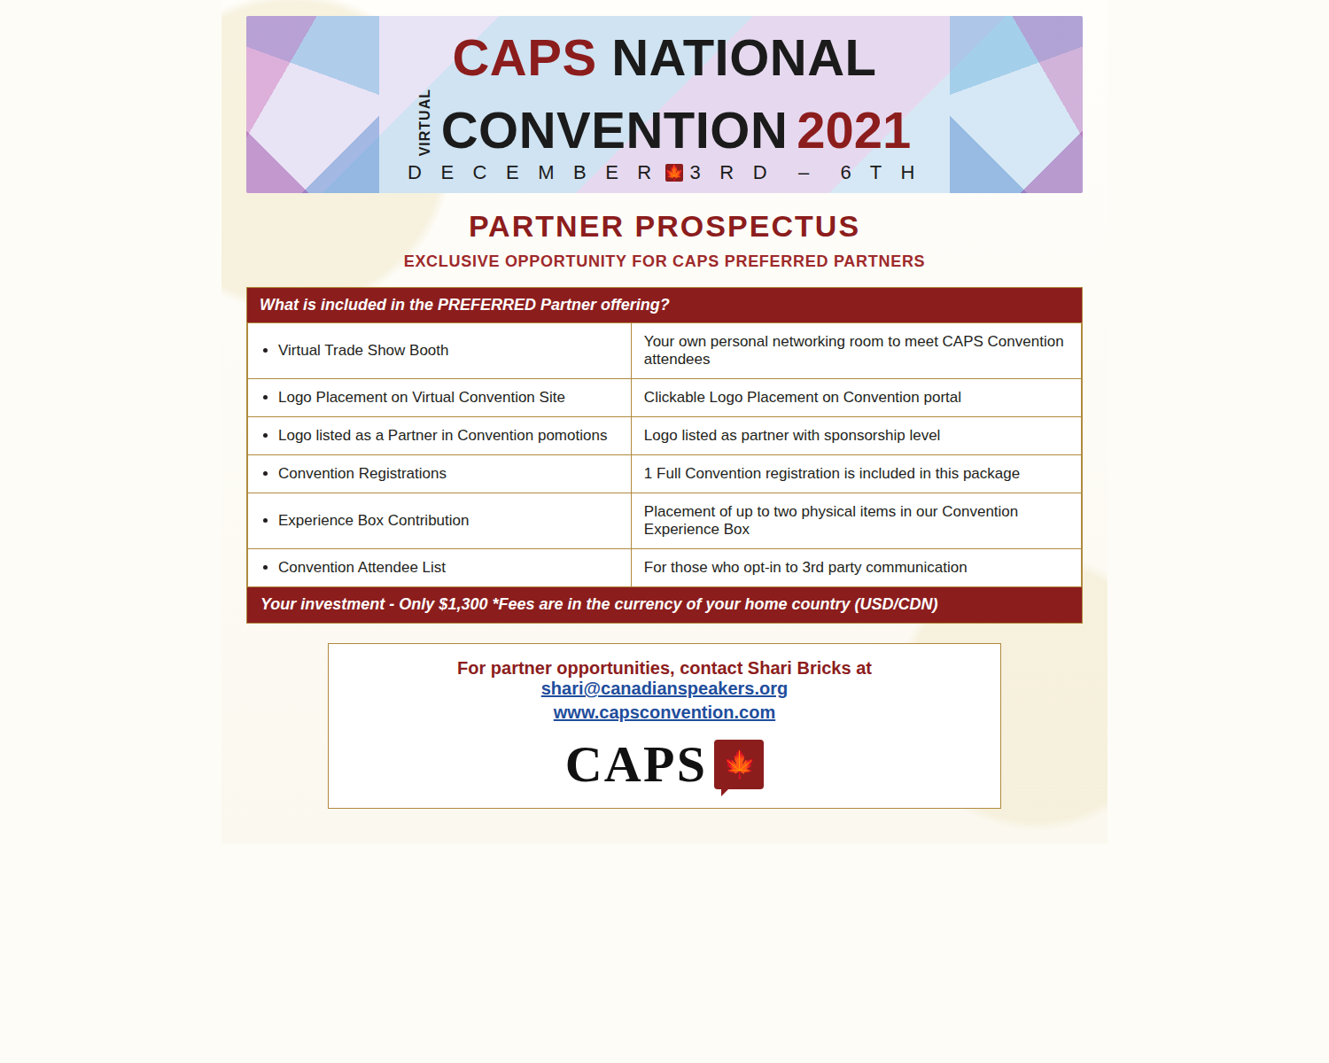CAPS NATIONAL
VIRTUAL CONVENTION 2021
D E C E M B E R 🍁 3 R D – 6 T H
PARTNER PROSPECTUS
EXCLUSIVE OPPORTUNITY FOR CAPS PREFERRED PARTNERS
What is included in the PREFERRED Partner offering?
| Virtual Trade Show Booth | Your own personal networking room to meet CAPS Convention attendees |
| Logo Placement on Virtual Convention Site | Clickable Logo Placement on Convention portal |
| Logo listed as a Partner in Convention pomotions | Logo listed as partner with sponsorship level |
| Convention Registrations | 1 Full Convention registration is included in this package |
| Experience Box Contribution | Placement of up to two physical items in our Convention Experience Box |
| Convention Attendee List | For those who opt-in to 3rd party communication |
| Your investment - Only $1,300 *Fees are in the currency of your home country (USD/CDN) |
For partner opportunities, contact Shari Bricks at shari@canadianspeakers.org
www.capsconvention.com
CAPS 🍁